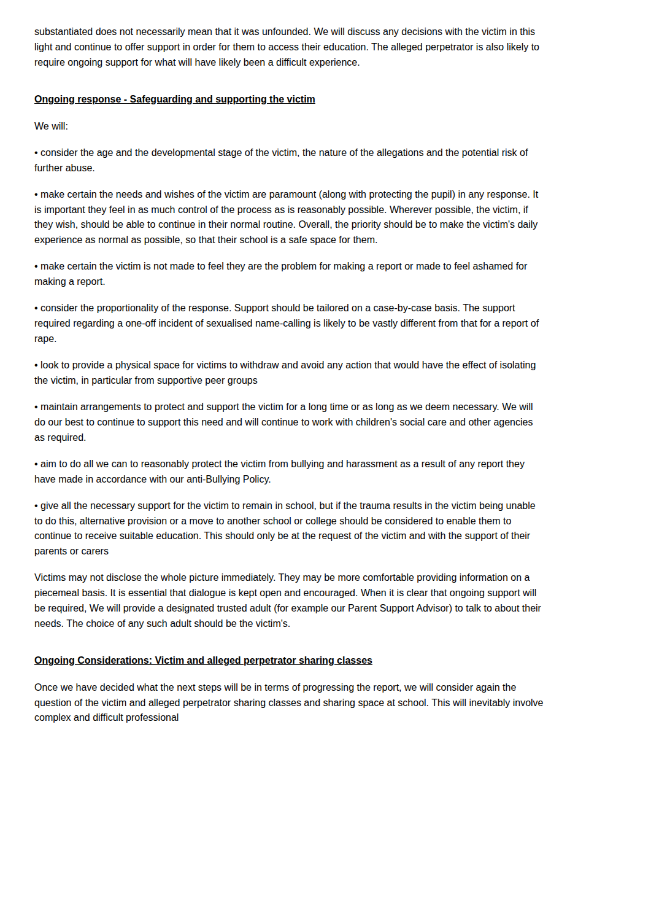substantiated does not necessarily mean that it was unfounded. We will discuss any decisions with the victim in this light and continue to offer support in order for them to access their education. The alleged perpetrator is also likely to require ongoing support for what will have likely been a difficult experience.
Ongoing response - Safeguarding and supporting the victim
We will:
• consider the age and the developmental stage of the victim, the nature of the allegations and the potential risk of further abuse.
• make certain the needs and wishes of the victim are paramount (along with protecting the pupil) in any response. It is important they feel in as much control of the process as is reasonably possible. Wherever possible, the victim, if they wish, should be able to continue in their normal routine. Overall, the priority should be to make the victim's daily experience as normal as possible, so that their school is a safe space for them.
• make certain the victim is not made to feel they are the problem for making a report or made to feel ashamed for making a report.
• consider the proportionality of the response. Support should be tailored on a case-by-case basis. The support required regarding a one-off incident of sexualised name-calling is likely to be vastly different from that for a report of rape.
• look to provide a physical space for victims to withdraw and avoid any action that would have the effect of isolating the victim, in particular from supportive peer groups
• maintain arrangements to protect and support the victim for a long time or as long as we deem necessary. We will do our best to continue to support this need and will continue to work with children's social care and other agencies as required.
• aim to do all we can to reasonably protect the victim from bullying and harassment as a result of any report they have made in accordance with our anti-Bullying Policy.
• give all the necessary support for the victim to remain in school, but if the trauma results in the victim being unable to do this, alternative provision or a move to another school or college should be considered to enable them to continue to receive suitable education. This should only be at the request of the victim and with the support of their parents or carers
Victims may not disclose the whole picture immediately. They may be more comfortable providing information on a piecemeal basis. It is essential that dialogue is kept open and encouraged. When it is clear that ongoing support will be required, We will provide a designated trusted adult (for example our Parent Support Advisor) to talk to about their needs. The choice of any such adult should be the victim's.
Ongoing Considerations: Victim and alleged perpetrator sharing classes
Once we have decided what the next steps will be in terms of progressing the report, we will consider again the question of the victim and alleged perpetrator sharing classes and sharing space at school. This will inevitably involve complex and difficult professional